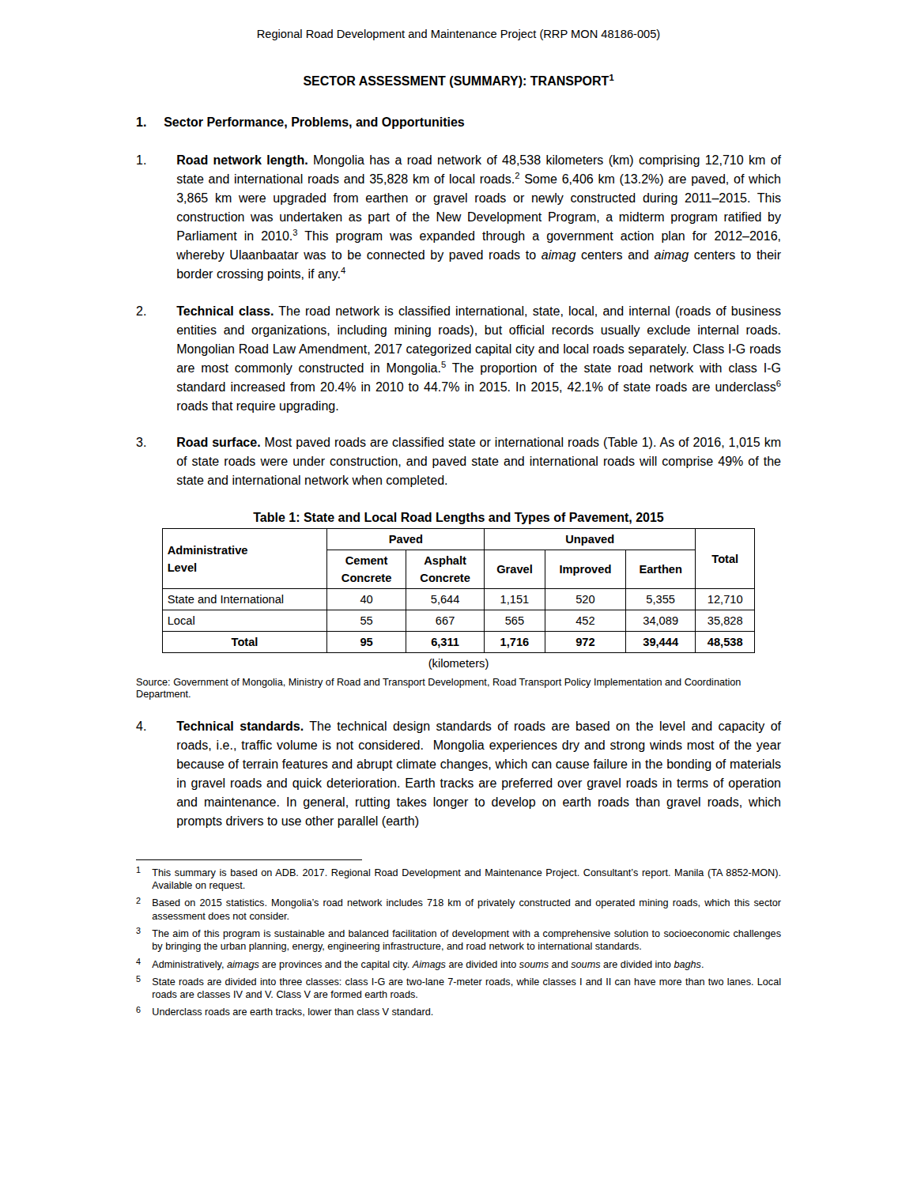Regional Road Development and Maintenance Project (RRP MON 48186-005)
SECTOR ASSESSMENT (SUMMARY): TRANSPORT1
1. Sector Performance, Problems, and Opportunities
1. Road network length. Mongolia has a road network of 48,538 kilometers (km) comprising 12,710 km of state and international roads and 35,828 km of local roads.2 Some 6,406 km (13.2%) are paved, of which 3,865 km were upgraded from earthen or gravel roads or newly constructed during 2011–2015. This construction was undertaken as part of the New Development Program, a midterm program ratified by Parliament in 2010.3 This program was expanded through a government action plan for 2012–2016, whereby Ulaanbaatar was to be connected by paved roads to aimag centers and aimag centers to their border crossing points, if any.4
2. Technical class. The road network is classified international, state, local, and internal (roads of business entities and organizations, including mining roads), but official records usually exclude internal roads. Mongolian Road Law Amendment, 2017 categorized capital city and local roads separately. Class I-G roads are most commonly constructed in Mongolia.5 The proportion of the state road network with class I-G standard increased from 20.4% in 2010 to 44.7% in 2015. In 2015, 42.1% of state roads are underclass6 roads that require upgrading.
3. Road surface. Most paved roads are classified state or international roads (Table 1). As of 2016, 1,015 km of state roads were under construction, and paved state and international roads will comprise 49% of the state and international network when completed.
Table 1: State and Local Road Lengths and Types of Pavement, 2015
| Administrative Level | Paved | Unpaved | Total |
| --- | --- | --- | --- |
| Cement Concrete | Asphalt Concrete | Gravel | Improved | Earthen |
| State and International | 40 | 5,644 | 1,151 | 520 | 5,355 | 12,710 |
| Local | 55 | 667 | 565 | 452 | 34,089 | 35,828 |
| Total | 95 | 6,311 | 1,716 | 972 | 39,444 | 48,538 |
(kilometers)
Source: Government of Mongolia, Ministry of Road and Transport Development, Road Transport Policy Implementation and Coordination Department.
4. Technical standards. The technical design standards of roads are based on the level and capacity of roads, i.e., traffic volume is not considered. Mongolia experiences dry and strong winds most of the year because of terrain features and abrupt climate changes, which can cause failure in the bonding of materials in gravel roads and quick deterioration. Earth tracks are preferred over gravel roads in terms of operation and maintenance. In general, rutting takes longer to develop on earth roads than gravel roads, which prompts drivers to use other parallel (earth)
1 This summary is based on ADB. 2017. Regional Road Development and Maintenance Project. Consultant’s report. Manila (TA 8852-MON). Available on request.
2 Based on 2015 statistics. Mongolia’s road network includes 718 km of privately constructed and operated mining roads, which this sector assessment does not consider.
3 The aim of this program is sustainable and balanced facilitation of development with a comprehensive solution to socioeconomic challenges by bringing the urban planning, energy, engineering infrastructure, and road network to international standards.
4 Administratively, aimags are provinces and the capital city. Aimags are divided into soums and soums are divided into baghs.
5 State roads are divided into three classes: class I-G are two-lane 7-meter roads, while classes I and II can have more than two lanes. Local roads are classes IV and V. Class V are formed earth roads.
6 Underclass roads are earth tracks, lower than class V standard.